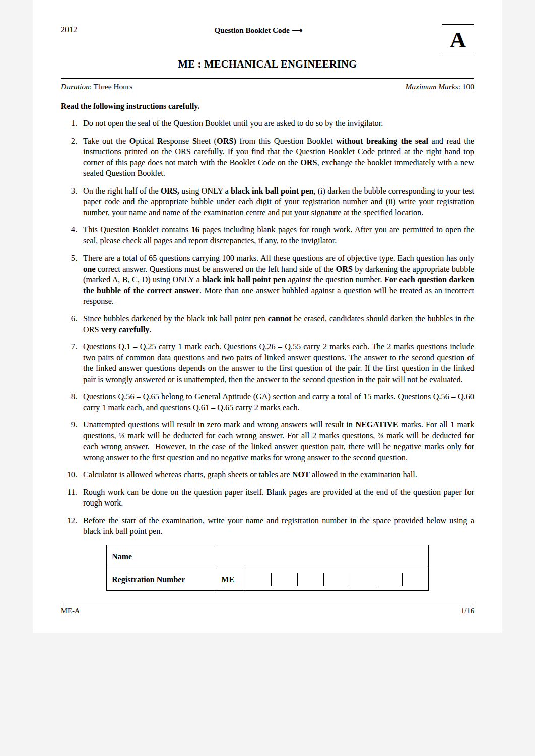2012
Question Booklet Code ⟶
A
ME : MECHANICAL ENGINEERING
Duration: Three Hours
Maximum Marks: 100
Read the following instructions carefully.
Do not open the seal of the Question Booklet until you are asked to do so by the invigilator.
Take out the Optical Response Sheet (ORS) from this Question Booklet without breaking the seal and read the instructions printed on the ORS carefully. If you find that the Question Booklet Code printed at the right hand top corner of this page does not match with the Booklet Code on the ORS, exchange the booklet immediately with a new sealed Question Booklet.
On the right half of the ORS, using ONLY a black ink ball point pen, (i) darken the bubble corresponding to your test paper code and the appropriate bubble under each digit of your registration number and (ii) write your registration number, your name and name of the examination centre and put your signature at the specified location.
This Question Booklet contains 16 pages including blank pages for rough work. After you are permitted to open the seal, please check all pages and report discrepancies, if any, to the invigilator.
There are a total of 65 questions carrying 100 marks. All these questions are of objective type. Each question has only one correct answer. Questions must be answered on the left hand side of the ORS by darkening the appropriate bubble (marked A, B, C, D) using ONLY a black ink ball point pen against the question number. For each question darken the bubble of the correct answer. More than one answer bubbled against a question will be treated as an incorrect response.
Since bubbles darkened by the black ink ball point pen cannot be erased, candidates should darken the bubbles in the ORS very carefully.
Questions Q.1 – Q.25 carry 1 mark each. Questions Q.26 – Q.55 carry 2 marks each. The 2 marks questions include two pairs of common data questions and two pairs of linked answer questions. The answer to the second question of the linked answer questions depends on the answer to the first question of the pair. If the first question in the linked pair is wrongly answered or is unattempted, then the answer to the second question in the pair will not be evaluated.
Questions Q.56 – Q.65 belong to General Aptitude (GA) section and carry a total of 15 marks. Questions Q.56 – Q.60 carry 1 mark each, and questions Q.61 – Q.65 carry 2 marks each.
Unattempted questions will result in zero mark and wrong answers will result in NEGATIVE marks. For all 1 mark questions, ⅓ mark will be deducted for each wrong answer. For all 2 marks questions, ⅔ mark will be deducted for each wrong answer. However, in the case of the linked answer question pair, there will be negative marks only for wrong answer to the first question and no negative marks for wrong answer to the second question.
Calculator is allowed whereas charts, graph sheets or tables are NOT allowed in the examination hall.
Rough work can be done on the question paper itself. Blank pages are provided at the end of the question paper for rough work.
Before the start of the examination, write your name and registration number in the space provided below using a black ink ball point pen.
| Name | |
| Registration Number | ME | |
ME-A
1/16